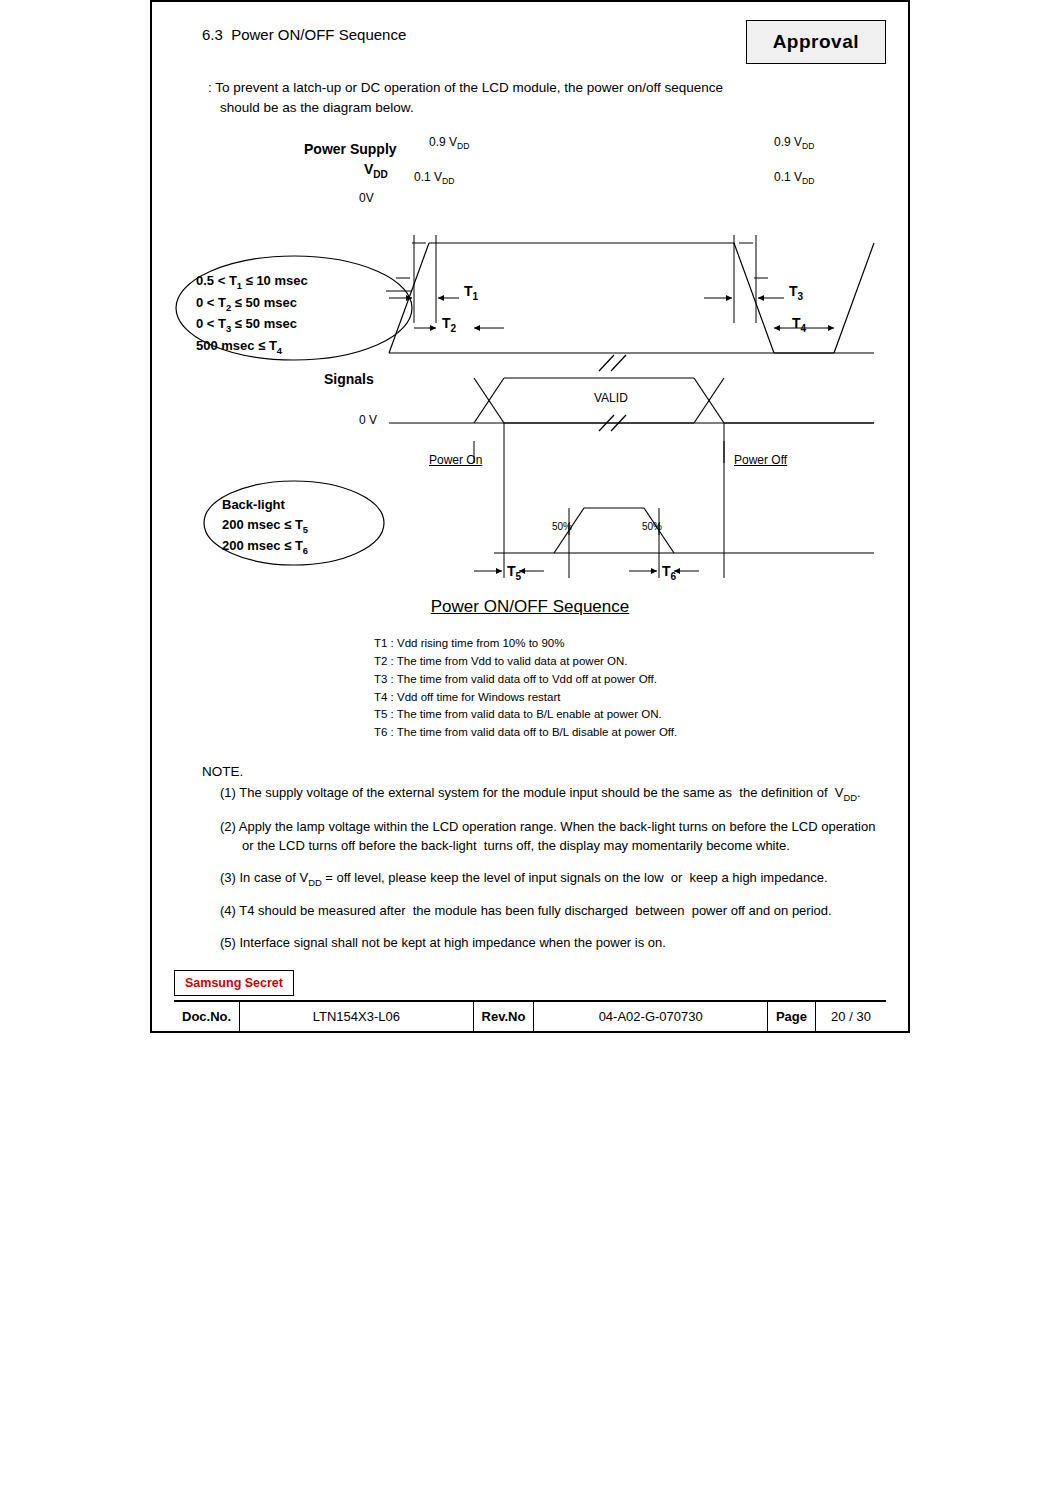6.3 Power ON/OFF Sequence
Approval
: To prevent a latch-up or DC operation of the LCD module, the power on/off sequence
should be as the diagram below.
Power Supply
VDD
0.9 VDD
0.1 VDD
0V
0.9 VDD
0.1 VDD
T1
T2
T3
T4
0.5 < T1 ≤ 10 msec
0 < T2 ≤ 50 msec
0 < T3 ≤ 50 msec
500 msec ≤ T4
Signals
0 V
VALID
Power On
Power Off
Back-light
200 msec ≤ T5
200 msec ≤ T6
50%
50%
T5
T6
Power ON/OFF Sequence
T1 : Vdd rising time from 10% to 90%
T2 : The time from Vdd to valid data at power ON.
T3 : The time from valid data off to Vdd off at power Off.
T4 : Vdd off time for Windows restart
T5 : The time from valid data to B/L enable at power ON.
T6 : The time from valid data off to B/L disable at power Off.
NOTE.
(1) The supply voltage of the external system for the module input should be the same as the definition of VDD.
(2) Apply the lamp voltage within the LCD operation range. When the back-light turns on before the LCD operation or the LCD turns off before the back-light turns off, the display may momentarily become white.
(3) In case of VDD = off level, please keep the level of input signals on the low or keep a high impedance.
(4) T4 should be measured after the module has been fully discharged between power off and on period.
(5) Interface signal shall not be kept at high impedance when the power is on.
Samsung Secret
Doc.No.
LTN154X3-L06
Rev.No
04-A02-G-070730
Page
20 / 30